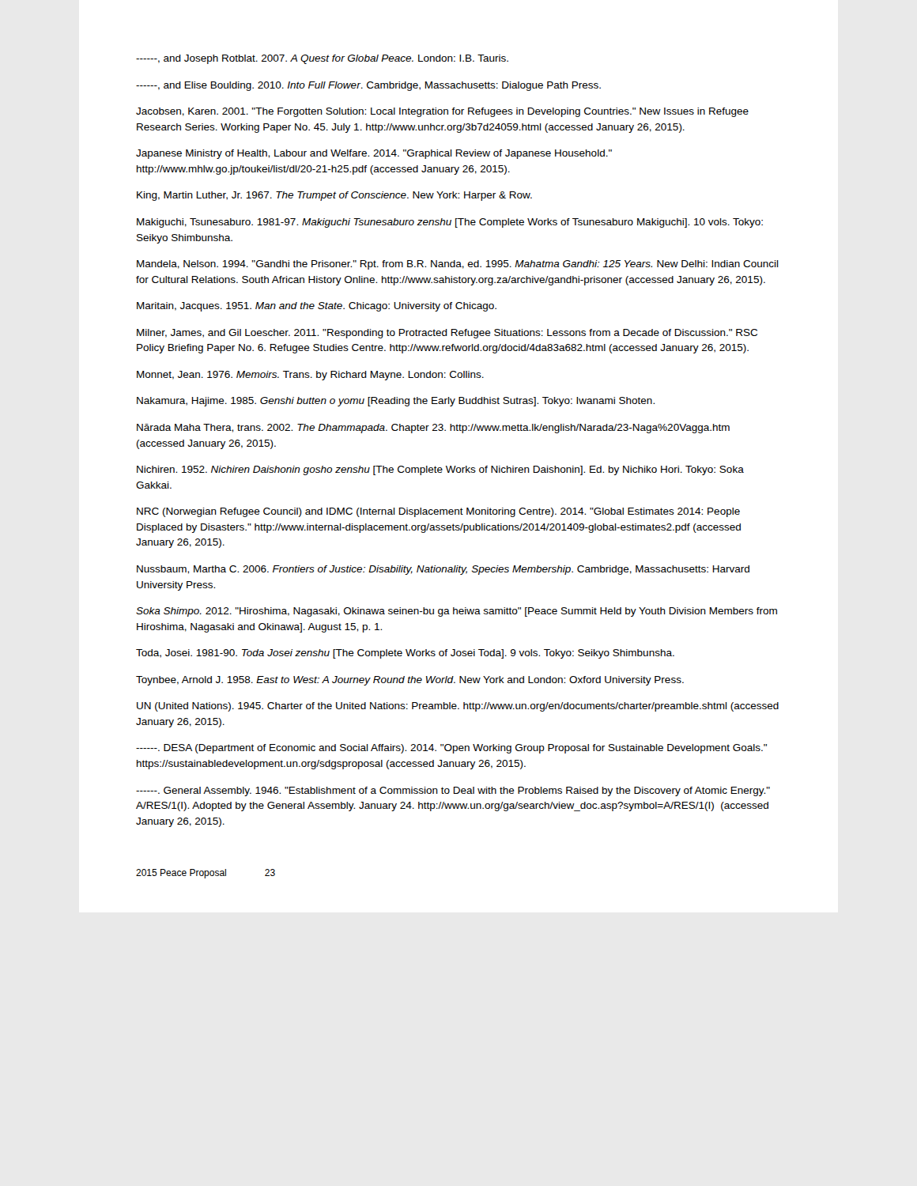------, and Joseph Rotblat. 2007. A Quest for Global Peace. London: I.B. Tauris.
------, and Elise Boulding. 2010. Into Full Flower. Cambridge, Massachusetts: Dialogue Path Press.
Jacobsen, Karen. 2001. "The Forgotten Solution: Local Integration for Refugees in Developing Countries." New Issues in Refugee Research Series. Working Paper No. 45. July 1. http://www.unhcr.org/3b7d24059.html (accessed January 26, 2015).
Japanese Ministry of Health, Labour and Welfare. 2014. "Graphical Review of Japanese Household." http://www.mhlw.go.jp/toukei/list/dl/20-21-h25.pdf (accessed January 26, 2015).
King, Martin Luther, Jr. 1967. The Trumpet of Conscience. New York: Harper & Row.
Makiguchi, Tsunesaburo. 1981-97. Makiguchi Tsunesaburo zenshu [The Complete Works of Tsunesaburo Makiguchi]. 10 vols. Tokyo: Seikyo Shimbunsha.
Mandela, Nelson. 1994. "Gandhi the Prisoner." Rpt. from B.R. Nanda, ed. 1995. Mahatma Gandhi: 125 Years. New Delhi: Indian Council for Cultural Relations. South African History Online. http://www.sahistory.org.za/archive/gandhi-prisoner (accessed January 26, 2015).
Maritain, Jacques. 1951. Man and the State. Chicago: University of Chicago.
Milner, James, and Gil Loescher. 2011. "Responding to Protracted Refugee Situations: Lessons from a Decade of Discussion." RSC Policy Briefing Paper No. 6. Refugee Studies Centre. http://www.refworld.org/docid/4da83a682.html (accessed January 26, 2015).
Monnet, Jean. 1976. Memoirs. Trans. by Richard Mayne. London: Collins.
Nakamura, Hajime. 1985. Genshi butten o yomu [Reading the Early Buddhist Sutras]. Tokyo: Iwanami Shoten.
Nārada Maha Thera, trans. 2002. The Dhammapada. Chapter 23. http://www.metta.lk/english/Narada/23-Naga%20Vagga.htm (accessed January 26, 2015).
Nichiren. 1952. Nichiren Daishonin gosho zenshu [The Complete Works of Nichiren Daishonin]. Ed. by Nichiko Hori. Tokyo: Soka Gakkai.
NRC (Norwegian Refugee Council) and IDMC (Internal Displacement Monitoring Centre). 2014. "Global Estimates 2014: People Displaced by Disasters." http://www.internal-displacement.org/assets/publications/2014/201409-global-estimates2.pdf (accessed January 26, 2015).
Nussbaum, Martha C. 2006. Frontiers of Justice: Disability, Nationality, Species Membership. Cambridge, Massachusetts: Harvard University Press.
Soka Shimpo. 2012. "Hiroshima, Nagasaki, Okinawa seinen-bu ga heiwa samitto" [Peace Summit Held by Youth Division Members from Hiroshima, Nagasaki and Okinawa]. August 15, p. 1.
Toda, Josei. 1981-90. Toda Josei zenshu [The Complete Works of Josei Toda]. 9 vols. Tokyo: Seikyo Shimbunsha.
Toynbee, Arnold J. 1958. East to West: A Journey Round the World. New York and London: Oxford University Press.
UN (United Nations). 1945. Charter of the United Nations: Preamble. http://www.un.org/en/documents/charter/preamble.shtml (accessed January 26, 2015).
------. DESA (Department of Economic and Social Affairs). 2014. "Open Working Group Proposal for Sustainable Development Goals." https://sustainabledevelopment.un.org/sdgsproposal (accessed January 26, 2015).
------. General Assembly. 1946. "Establishment of a Commission to Deal with the Problems Raised by the Discovery of Atomic Energy." A/RES/1(I). Adopted by the General Assembly. January 24. http://www.un.org/ga/search/view_doc.asp?symbol=A/RES/1(I) (accessed January 26, 2015).
2015 Peace Proposal 23